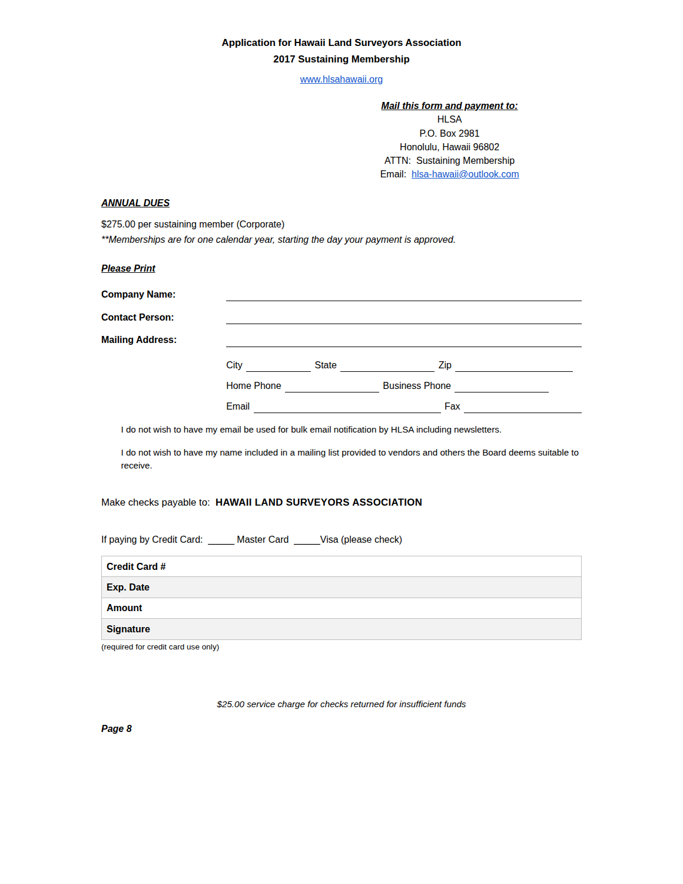Application for Hawaii Land Surveyors Association
2017 Sustaining Membership
www.hlsahawaii.org
Mail this form and payment to:
HLSA
P.O. Box 2981
Honolulu, Hawaii 96802
ATTN: Sustaining Membership
Email: hlsa-hawaii@outlook.com
ANNUAL DUES
$275.00 per sustaining member (Corporate)
**Memberships are for one calendar year, starting the day your payment is approved.
Please Print
| Company Name: | |
| Contact Person: | |
| Mailing Address: | |
City State Zip
Home Phone Business Phone
Email Fax
I do not wish to have my email be used for bulk email notification by HLSA including newsletters.
I do not wish to have my name included in a mailing list provided to vendors and others the Board deems suitable to receive.
Make checks payable to: HAWAII LAND SURVEYORS ASSOCIATION
If paying by Credit Card: _____ Master Card _____Visa (please check)
| Credit Card # |
| Exp. Date |
| Amount |
| Signature |
(required for credit card use only)
$25.00 service charge for checks returned for insufficient funds
Page 8